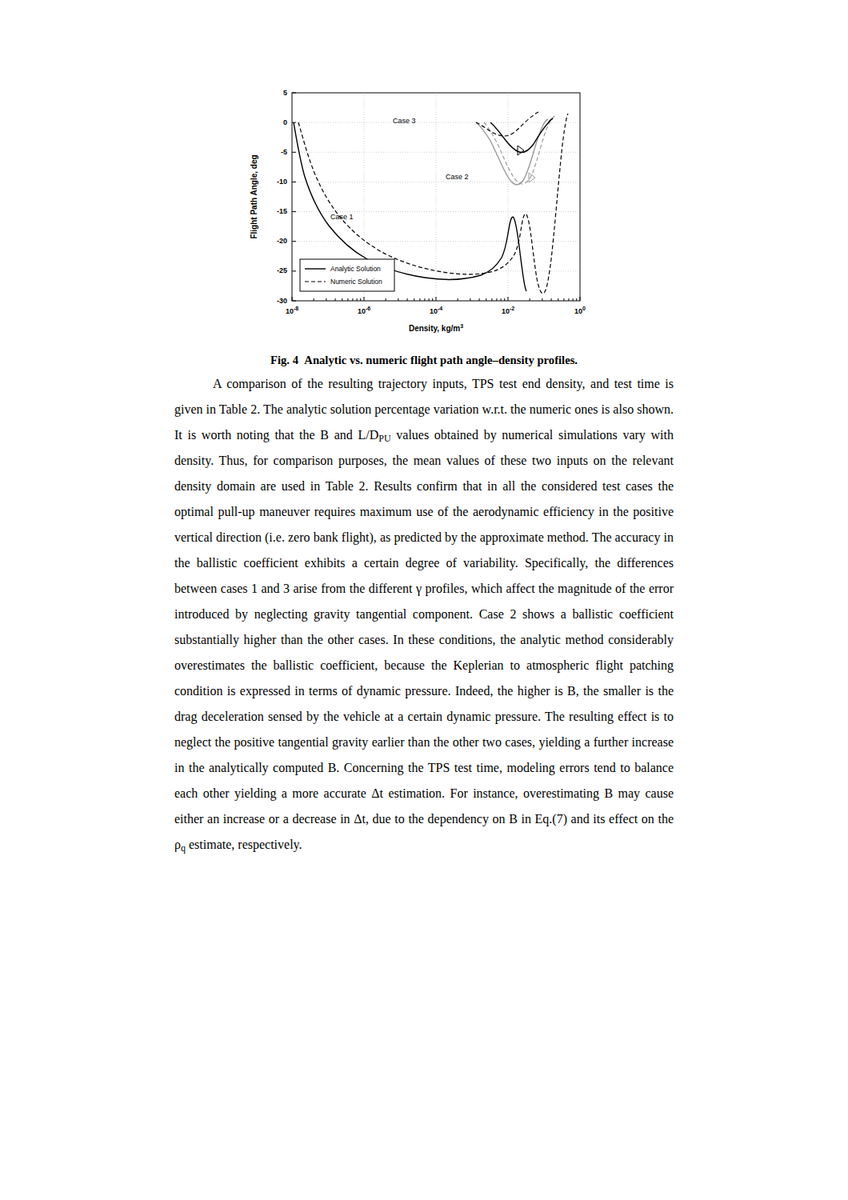5 0 -5 -10 -15 -20 -25 -30 10-8 10-6 10-4 10-2 100 Density, kg/m3 Flight Path Angle, deg Case 3 Case 2 Case 1 Analytic Solution Numeric Solution
Fig. 4 Analytic vs. numeric flight path angle–density profiles.
A comparison of the resulting trajectory inputs, TPS test end density, and test time is given in Table 2. The analytic solution percentage variation w.r.t. the numeric ones is also shown. It is worth noting that the B and L/DPU values obtained by numerical simulations vary with density. Thus, for comparison purposes, the mean values of these two inputs on the relevant density domain are used in Table 2. Results confirm that in all the considered test cases the optimal pull-up maneuver requires maximum use of the aerodynamic efficiency in the positive vertical direction (i.e. zero bank flight), as predicted by the approximate method. The accuracy in the ballistic coefficient exhibits a certain degree of variability. Specifically, the differences between cases 1 and 3 arise from the different γ profiles, which affect the magnitude of the error introduced by neglecting gravity tangential component. Case 2 shows a ballistic coefficient substantially higher than the other cases. In these conditions, the analytic method considerably overestimates the ballistic coefficient, because the Keplerian to atmospheric flight patching condition is expressed in terms of dynamic pressure. Indeed, the higher is B, the smaller is the drag deceleration sensed by the vehicle at a certain dynamic pressure. The resulting effect is to neglect the positive tangential gravity earlier than the other two cases, yielding a further increase in the analytically computed B. Concerning the TPS test time, modeling errors tend to balance each other yielding a more accurate Δt estimation. For instance, overestimating B may cause either an increase or a decrease in Δt, due to the dependency on B in Eq.(7) and its effect on the ρq estimate, respectively.